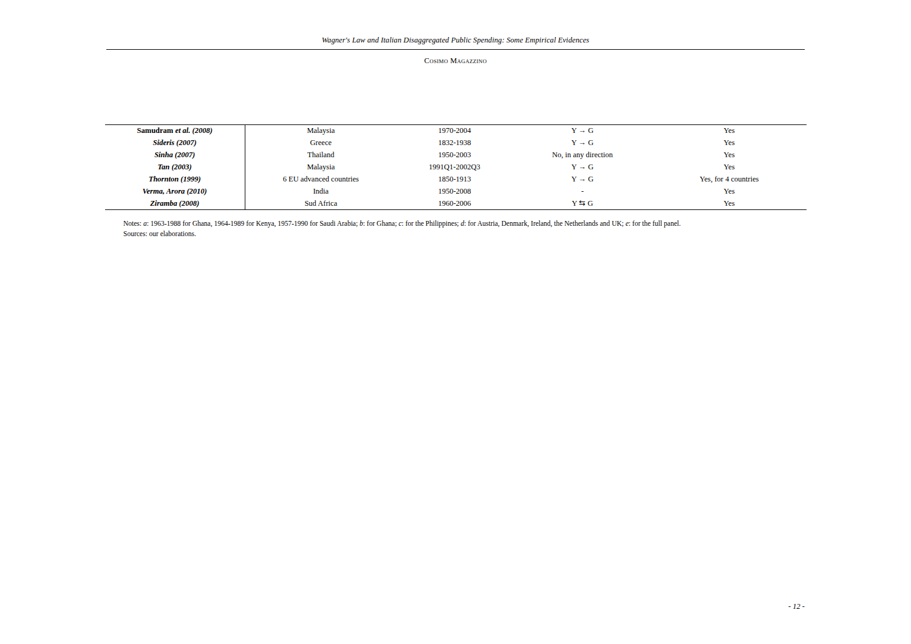Wagner's Law and Italian Disaggregated Public Spending: Some Empirical Evidences
Cosimo Magazzino
| Samudram et al. (2008) | Malaysia | 1970-2004 | Y → G | Yes |
| Sideris (2007) | Greece | 1832-1938 | Y → G | Yes |
| Sinha (2007) | Thailand | 1950-2003 | No, in any direction | Yes |
| Tan (2003) | Malaysia | 1991Q1-2002Q3 | Y → G | Yes |
| Thornton (1999) | 6 EU advanced countries | 1850-1913 | Y → G | Yes, for 4 countries |
| Verma, Arora (2010) | India | 1950-2008 | - | Yes |
| Ziramba (2008) | Sud Africa | 1960-2006 | Y ⇆ G | Yes |
Notes: a: 1963-1988 for Ghana, 1964-1989 for Kenya, 1957-1990 for Saudi Arabia; b: for Ghana; c: for the Philippines; d: for Austria, Denmark, Ireland, the Netherlands and UK; e: for the full panel.
Sources: our elaborations.
- 12 -